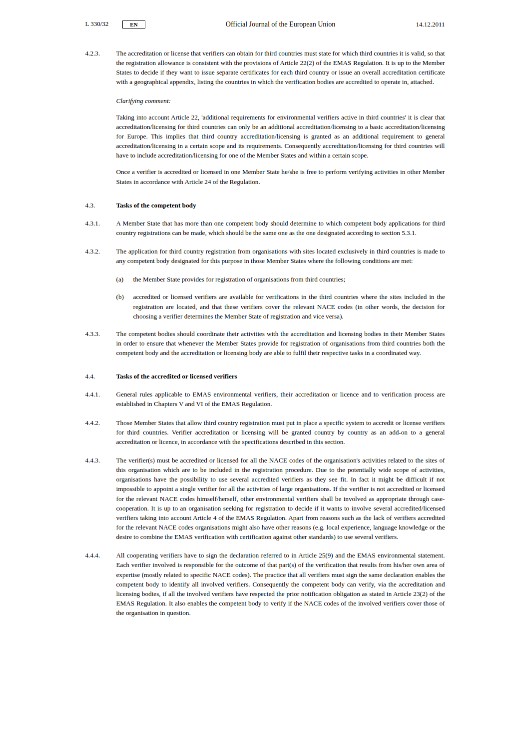L 330/32EN
Official Journal of the European Union
14.12.2011
4.2.3.
The accreditation or license that verifiers can obtain for third countries must state for which third countries it is valid, so that the registration allowance is consistent with the provisions of Article 22(2) of the EMAS Regulation. It is up to the Member States to decide if they want to issue separate certificates for each third country or issue an overall accreditation certificate with a geographical appendix, listing the countries in which the verification bodies are accredited to operate in, attached.
Clarifying comment:
Taking into account Article 22, 'additional requirements for environmental verifiers active in third countries' it is clear that accreditation/licensing for third countries can only be an additional accreditation/licensing to a basic accreditation/licensing for Europe. This implies that third country accreditation/licensing is granted as an additional requirement to general accreditation/licensing in a certain scope and its requirements. Consequently accreditation/licensing for third countries will have to include accreditation/licensing for one of the Member States and within a certain scope.
Once a verifier is accredited or licensed in one Member State he/she is free to perform verifying activities in other Member States in accordance with Article 24 of the Regulation.
4.3.
Tasks of the competent body
4.3.1.
A Member State that has more than one competent body should determine to which competent body applications for third country registrations can be made, which should be the same one as the one designated according to section 5.3.1.
4.3.2.
The application for third country registration from organisations with sites located exclusively in third countries is made to any competent body designated for this purpose in those Member States where the following conditions are met:
(a)
the Member State provides for registration of organisations from third countries;
(b)
accredited or licensed verifiers are available for verifications in the third countries where the sites included in the registration are located, and that these verifiers cover the relevant NACE codes (in other words, the decision for choosing a verifier determines the Member State of registration and vice versa).
4.3.3.
The competent bodies should coordinate their activities with the accreditation and licensing bodies in their Member States in order to ensure that whenever the Member States provide for registration of organisations from third countries both the competent body and the accreditation or licensing body are able to fulfil their respective tasks in a coordinated way.
4.4.
Tasks of the accredited or licensed verifiers
4.4.1.
General rules applicable to EMAS environmental verifiers, their accreditation or licence and to verification process are established in Chapters V and VI of the EMAS Regulation.
4.4.2.
Those Member States that allow third country registration must put in place a specific system to accredit or license verifiers for third countries. Verifier accreditation or licensing will be granted country by country as an add-on to a general accreditation or licence, in accordance with the specifications described in this section.
4.4.3.
The verifier(s) must be accredited or licensed for all the NACE codes of the organisation's activities related to the sites of this organisation which are to be included in the registration procedure. Due to the potentially wide scope of activities, organisations have the possibility to use several accredited verifiers as they see fit. In fact it might be difficult if not impossible to appoint a single verifier for all the activities of large organisations. If the verifier is not accredited or licensed for the relevant NACE codes himself/herself, other environmental verifiers shall be involved as appropriate through case-cooperation. It is up to an organisation seeking for registration to decide if it wants to involve several accredited/licensed verifiers taking into account Article 4 of the EMAS Regulation. Apart from reasons such as the lack of verifiers accredited for the relevant NACE codes organisations might also have other reasons (e.g. local experience, language knowledge or the desire to combine the EMAS verification with certification against other standards) to use several verifiers.
4.4.4.
All cooperating verifiers have to sign the declaration referred to in Article 25(9) and the EMAS environmental statement. Each verifier involved is responsible for the outcome of that part(s) of the verification that results from his/her own area of expertise (mostly related to specific NACE codes). The practice that all verifiers must sign the same declaration enables the competent body to identify all involved verifiers. Consequently the competent body can verify, via the accreditation and licensing bodies, if all the involved verifiers have respected the prior notification obligation as stated in Article 23(2) of the EMAS Regulation. It also enables the competent body to verify if the NACE codes of the involved verifiers cover those of the organisation in question.